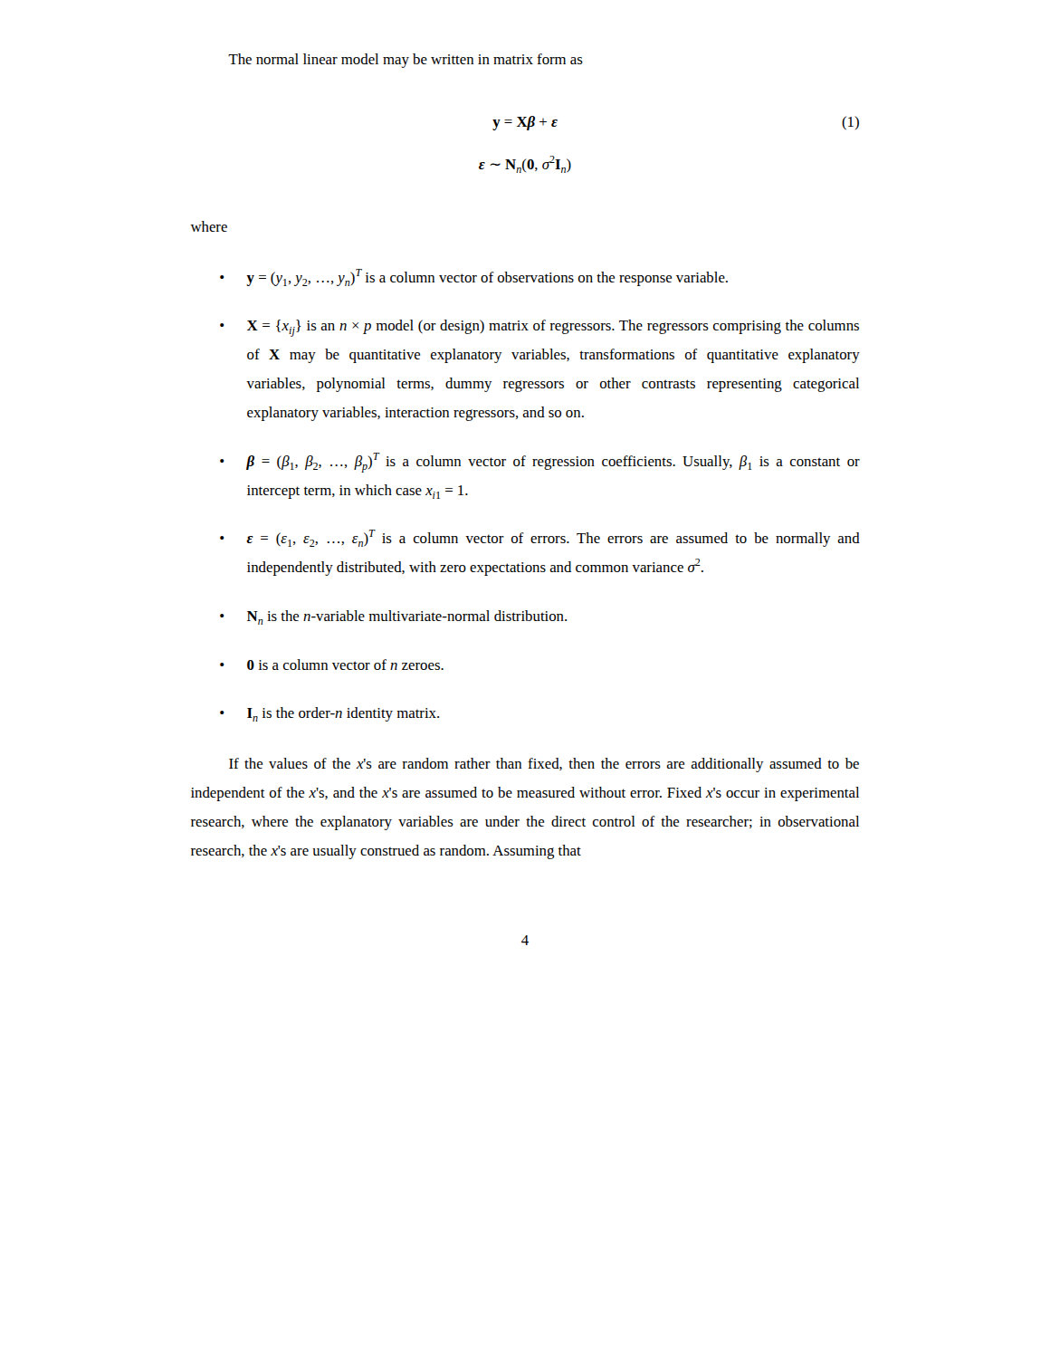The normal linear model may be written in matrix form as
(1) y = Xβ + ε ε ∼ Nn(0, σ2In)
where
y = (y1, y2, …, yn)T is a column vector of observations on the response variable.
X = {xij} is an n × p model (or design) matrix of regressors. The regressors comprising the columns of X may be quantitative explanatory variables, transformations of quantitative explanatory variables, polynomial terms, dummy regressors or other contrasts representing categorical explanatory variables, interaction regressors, and so on.
β = (β1, β2, …, βp)T is a column vector of regression coefficients. Usually, β1 is a constant or intercept term, in which case xi1 = 1.
ε = (ε1, ε2, …, εn)T is a column vector of errors. The errors are assumed to be normally and independently distributed, with zero expectations and common variance σ2.
Nn is the n-variable multivariate-normal distribution.
0 is a column vector of n zeroes.
In is the order-n identity matrix.
If the values of the x's are random rather than fixed, then the errors are additionally assumed to be independent of the x's, and the x's are assumed to be measured without error. Fixed x's occur in experimental research, where the explanatory variables are under the direct control of the researcher; in observational research, the x's are usually construed as random. Assuming that
4